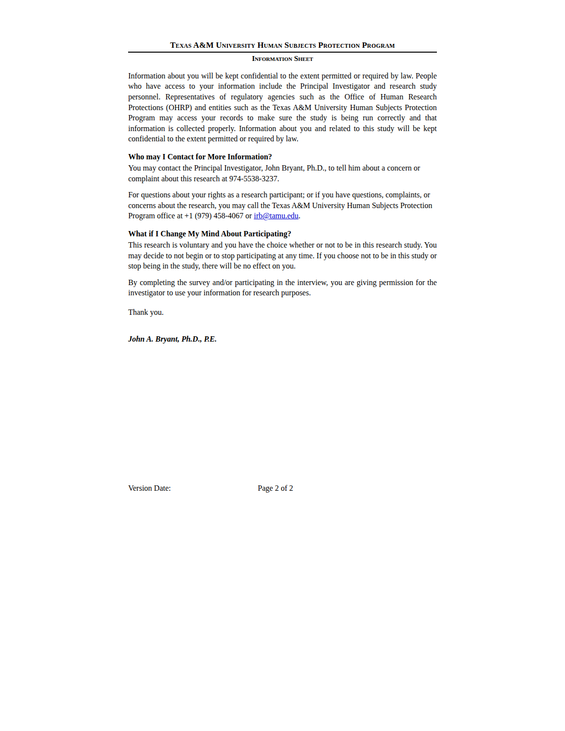Texas A&M University Human Subjects Protection Program
Information Sheet
Information about you will be kept confidential to the extent permitted or required by law. People who have access to your information include the Principal Investigator and research study personnel. Representatives of regulatory agencies such as the Office of Human Research Protections (OHRP) and entities such as the Texas A&M University Human Subjects Protection Program may access your records to make sure the study is being run correctly and that information is collected properly. Information about you and related to this study will be kept confidential to the extent permitted or required by law.
Who may I Contact for More Information?
You may contact the Principal Investigator, John Bryant, Ph.D., to tell him about a concern or complaint about this research at 974-5538-3237.
For questions about your rights as a research participant; or if you have questions, complaints, or concerns about the research, you may call the Texas A&M University Human Subjects Protection Program office at +1 (979) 458-4067 or irb@tamu.edu.
What if I Change My Mind About Participating?
This research is voluntary and you have the choice whether or not to be in this research study. You may decide to not begin or to stop participating at any time. If you choose not to be in this study or stop being in the study, there will be no effect on you.
By completing the survey and/or participating in the interview, you are giving permission for the investigator to use your information for research purposes.
Thank you.
John A. Bryant, Ph.D., P.E.
Version Date:
Page 2 of 2